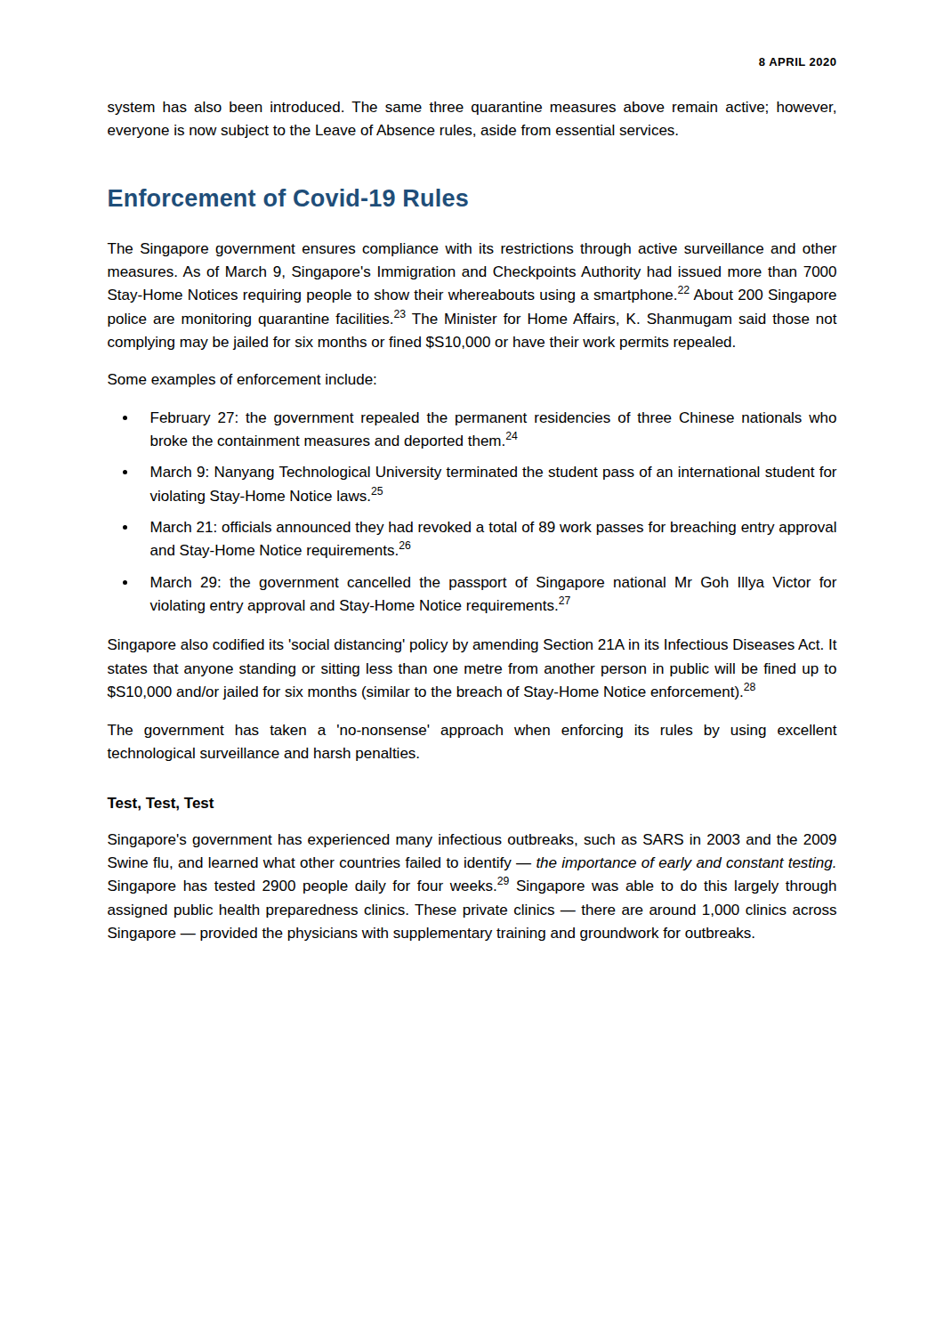8 APRIL 2020
system has also been introduced. The same three quarantine measures above remain active; however, everyone is now subject to the Leave of Absence rules, aside from essential services.
Enforcement of Covid-19 Rules
The Singapore government ensures compliance with its restrictions through active surveillance and other measures. As of March 9, Singapore's Immigration and Checkpoints Authority had issued more than 7000 Stay-Home Notices requiring people to show their whereabouts using a smartphone.22 About 200 Singapore police are monitoring quarantine facilities.23 The Minister for Home Affairs, K. Shanmugam said those not complying may be jailed for six months or fined $S10,000 or have their work permits repealed.
Some examples of enforcement include:
February 27: the government repealed the permanent residencies of three Chinese nationals who broke the containment measures and deported them.24
March 9: Nanyang Technological University terminated the student pass of an international student for violating Stay-Home Notice laws.25
March 21: officials announced they had revoked a total of 89 work passes for breaching entry approval and Stay-Home Notice requirements.26
March 29: the government cancelled the passport of Singapore national Mr Goh Illya Victor for violating entry approval and Stay-Home Notice requirements.27
Singapore also codified its 'social distancing' policy by amending Section 21A in its Infectious Diseases Act. It states that anyone standing or sitting less than one metre from another person in public will be fined up to $S10,000 and/or jailed for six months (similar to the breach of Stay-Home Notice enforcement).28
The government has taken a 'no-nonsense' approach when enforcing its rules by using excellent technological surveillance and harsh penalties.
Test, Test, Test
Singapore's government has experienced many infectious outbreaks, such as SARS in 2003 and the 2009 Swine flu, and learned what other countries failed to identify — the importance of early and constant testing. Singapore has tested 2900 people daily for four weeks.29 Singapore was able to do this largely through assigned public health preparedness clinics. These private clinics — there are around 1,000 clinics across Singapore — provided the physicians with supplementary training and groundwork for outbreaks.